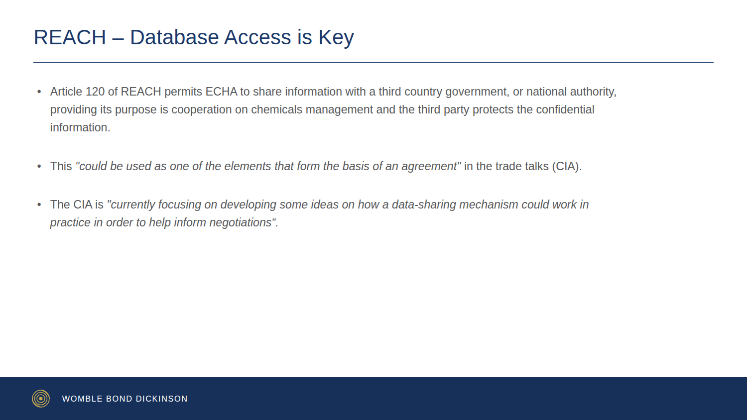REACH – Database Access is Key
Article 120 of REACH permits ECHA to share information with a third country government, or national authority, providing its purpose is cooperation on chemicals management and the third party protects the confidential information.
This "could be used as one of the elements that form the basis of an agreement" in the trade talks (CIA).
The CIA is "currently focusing on developing some ideas on how a data-sharing mechanism could work in practice in order to help inform negotiations“.
WOMBLE BOND DICKINSON